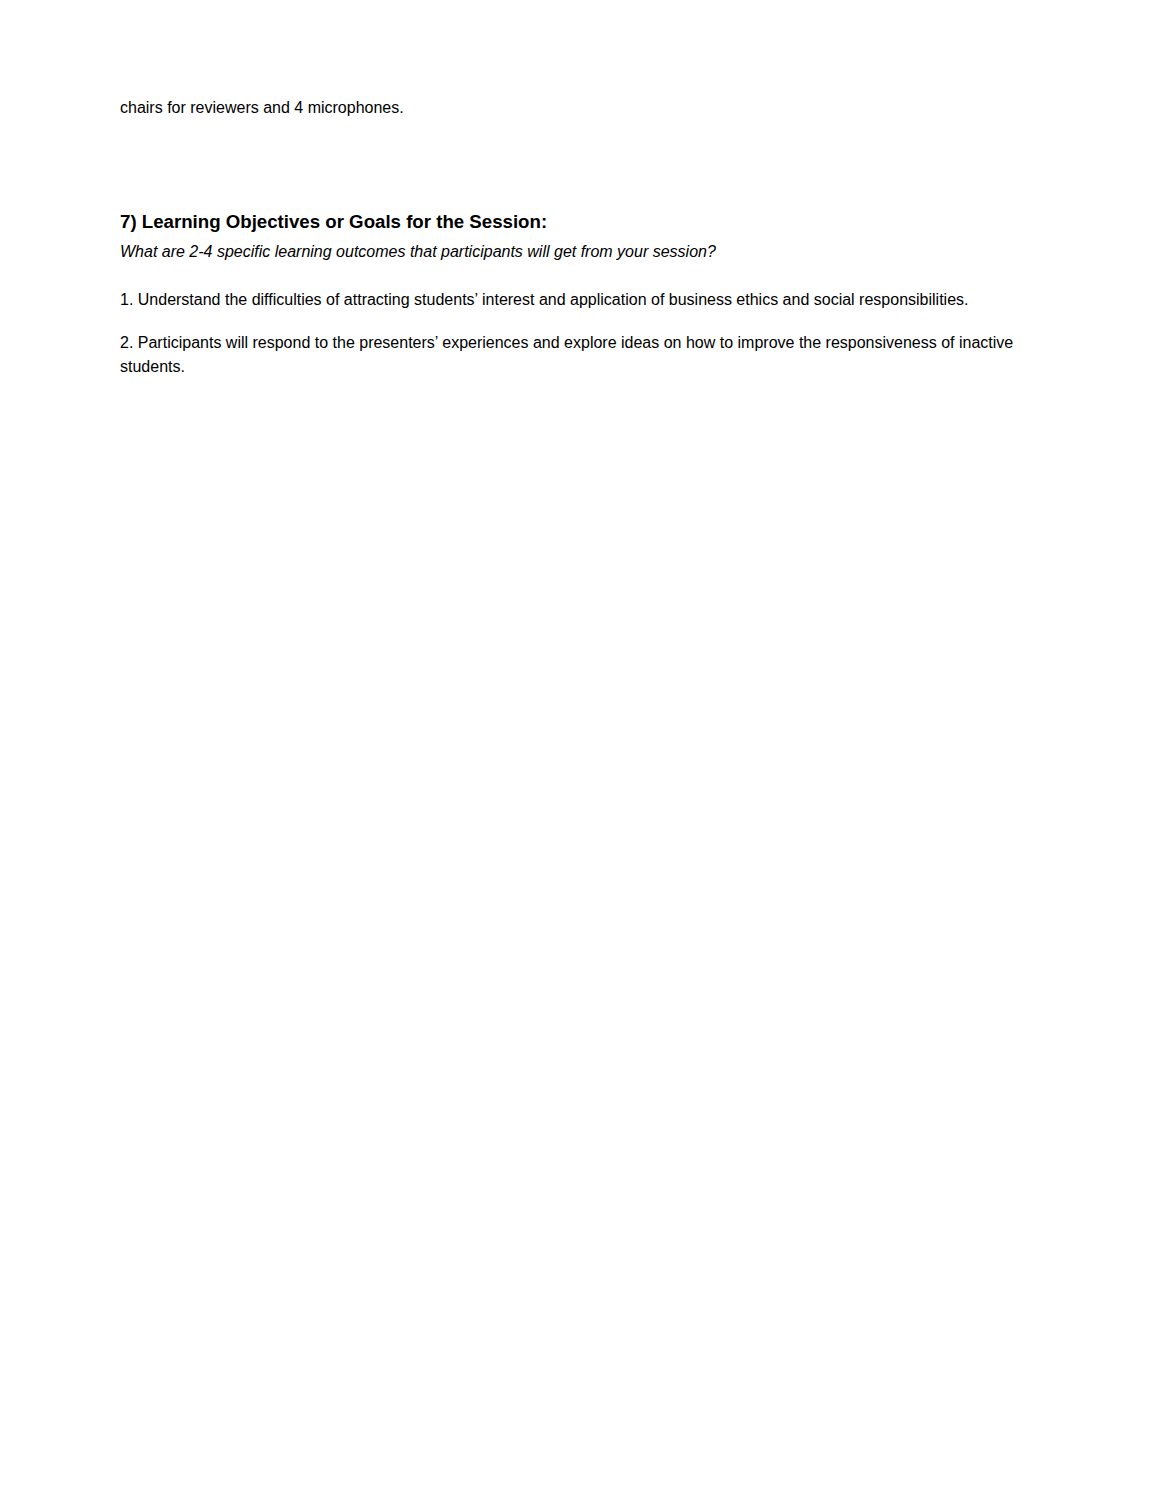chairs for reviewers and 4 microphones.
7) Learning Objectives or Goals for the Session:
What are 2-4 specific learning outcomes that participants will get from your session?
1. Understand the difficulties of attracting students’ interest and application of business ethics and social responsibilities.
2. Participants will respond to the presenters’ experiences and explore ideas on how to improve the responsiveness of inactive students.